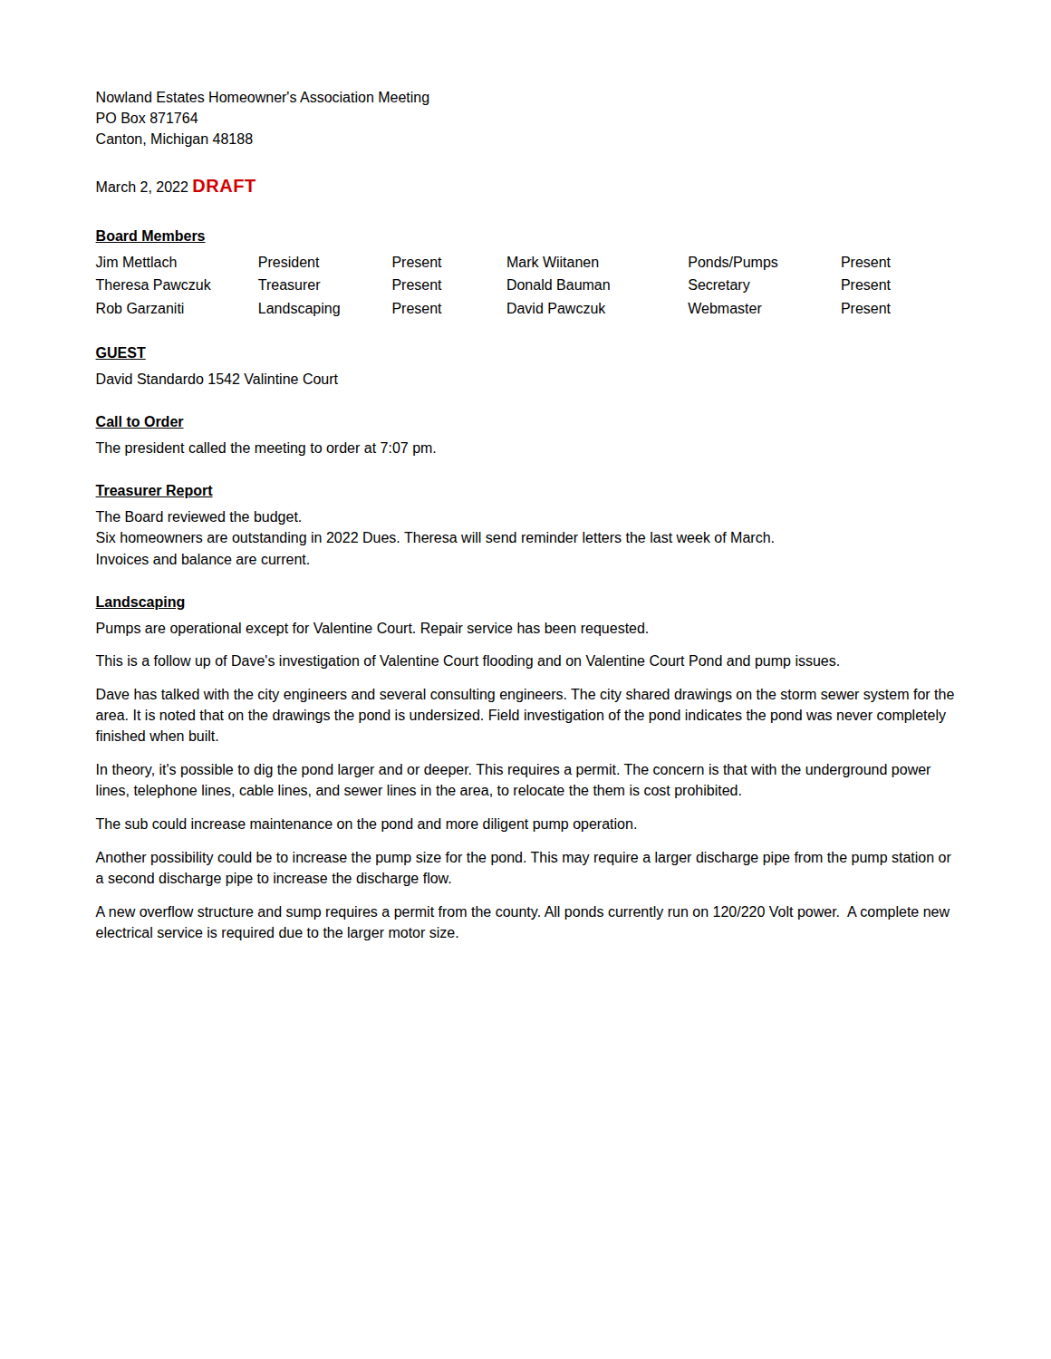Nowland Estates Homeowner's Association Meeting
PO Box 871764
Canton, Michigan 48188
March 2, 2022 DRAFT
Board Members
| Jim Mettlach | President | Present | Mark Wiitanen | Ponds/Pumps | Present |
| Theresa Pawczuk | Treasurer | Present | Donald Bauman | Secretary | Present |
| Rob Garzaniti | Landscaping | Present | David Pawczuk | Webmaster | Present |
GUEST
David Standardo 1542 Valintine Court
Call to Order
The president called the meeting to order at 7:07 pm.
Treasurer Report
The Board reviewed the budget.
Six homeowners are outstanding in 2022 Dues. Theresa will send reminder letters the last week of March.
Invoices and balance are current.
Landscaping
Pumps are operational except for Valentine Court. Repair service has been requested.
This is a follow up of Dave's investigation of Valentine Court flooding and on Valentine Court Pond and pump issues.
Dave has talked with the city engineers and several consulting engineers. The city shared drawings on the storm sewer system for the area. It is noted that on the drawings the pond is undersized. Field investigation of the pond indicates the pond was never completely finished when built.
In theory, it's possible to dig the pond larger and or deeper. This requires a permit. The concern is that with the underground power lines, telephone lines, cable lines, and sewer lines in the area, to relocate the them is cost prohibited.
The sub could increase maintenance on the pond and more diligent pump operation.
Another possibility could be to increase the pump size for the pond. This may require a larger discharge pipe from the pump station or a second discharge pipe to increase the discharge flow.
A new overflow structure and sump requires a permit from the county. All ponds currently run on 120/220 Volt power. A complete new electrical service is required due to the larger motor size.